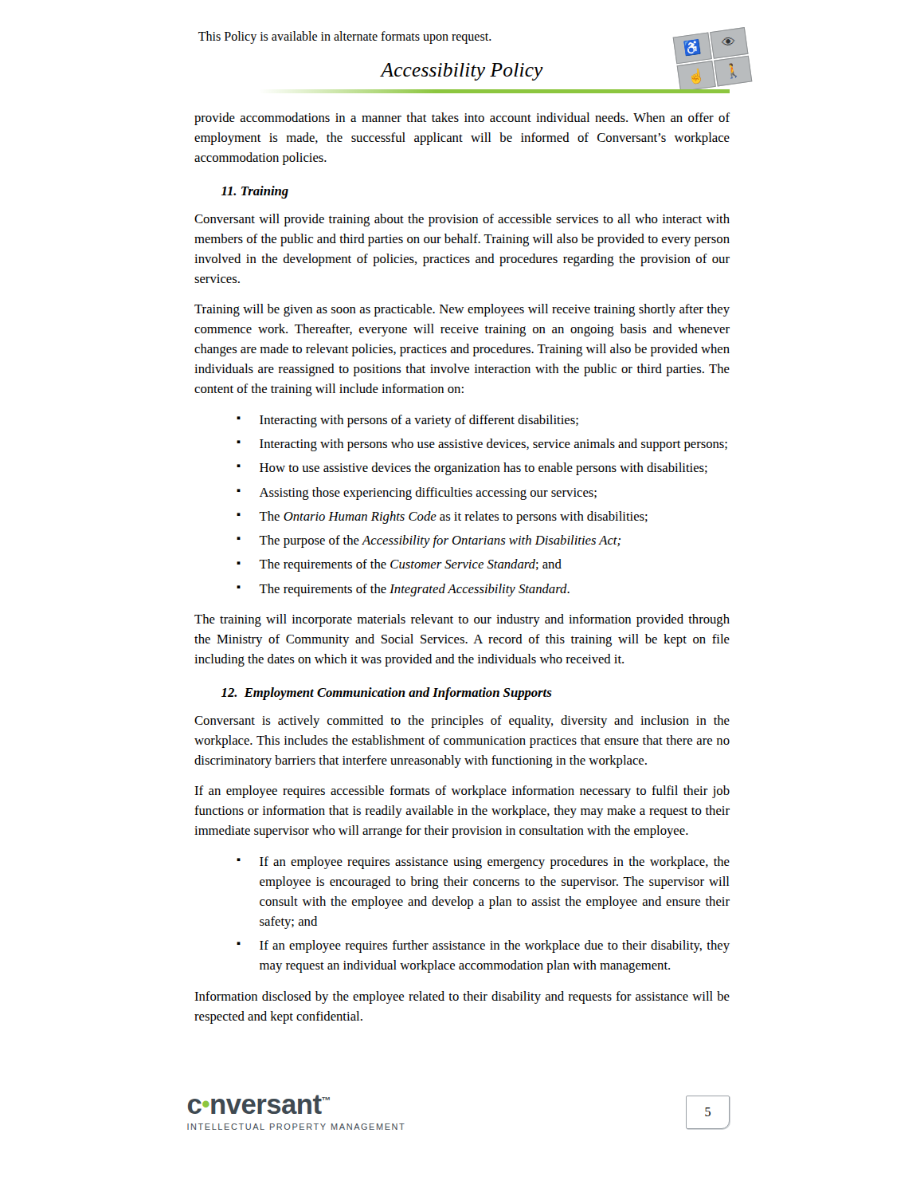This Policy is available in alternate formats upon request.
Accessibility Policy
♿
👁
☝
🚶
provide accommodations in a manner that takes into account individual needs. When an offer of employment is made, the successful applicant will be informed of Conversant’s workplace accommodation policies.
11. Training
Conversant will provide training about the provision of accessible services to all who interact with members of the public and third parties on our behalf. Training will also be provided to every person involved in the development of policies, practices and procedures regarding the provision of our services.
Training will be given as soon as practicable. New employees will receive training shortly after they commence work. Thereafter, everyone will receive training on an ongoing basis and whenever changes are made to relevant policies, practices and procedures. Training will also be provided when individuals are reassigned to positions that involve interaction with the public or third parties. The content of the training will include information on:
Interacting with persons of a variety of different disabilities;
Interacting with persons who use assistive devices, service animals and support persons;
How to use assistive devices the organization has to enable persons with disabilities;
Assisting those experiencing difficulties accessing our services;
The Ontario Human Rights Code as it relates to persons with disabilities;
The purpose of the Accessibility for Ontarians with Disabilities Act;
The requirements of the Customer Service Standard; and
The requirements of the Integrated Accessibility Standard.
The training will incorporate materials relevant to our industry and information provided through the Ministry of Community and Social Services. A record of this training will be kept on file including the dates on which it was provided and the individuals who received it.
12. Employment Communication and Information Supports
Conversant is actively committed to the principles of equality, diversity and inclusion in the workplace. This includes the establishment of communication practices that ensure that there are no discriminatory barriers that interfere unreasonably with functioning in the workplace.
If an employee requires accessible formats of workplace information necessary to fulfil their job functions or information that is readily available in the workplace, they may make a request to their immediate supervisor who will arrange for their provision in consultation with the employee.
If an employee requires assistance using emergency procedures in the workplace, the employee is encouraged to bring their concerns to the supervisor. The supervisor will consult with the employee and develop a plan to assist the employee and ensure their safety; and
If an employee requires further assistance in the workplace due to their disability, they may request an individual workplace accommodation plan with management.
Information disclosed by the employee related to their disability and requests for assistance will be respected and kept confidential.
c•nversant™
INTELLECTUAL PROPERTY MANAGEMENT
5